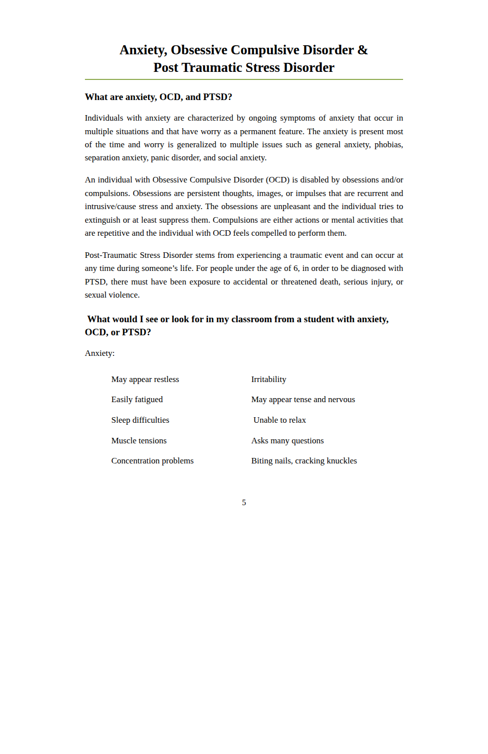Anxiety, Obsessive Compulsive Disorder &
Post Traumatic Stress Disorder
What are anxiety, OCD, and PTSD?
Individuals with anxiety are characterized by ongoing symptoms of anxiety that occur in multiple situations and that have worry as a permanent feature. The anxiety is present most of the time and worry is generalized to multiple issues such as general anxiety, phobias, separation anxiety, panic disorder, and social anxiety.
An individual with Obsessive Compulsive Disorder (OCD) is disabled by obsessions and/or compulsions. Obsessions are persistent thoughts, images, or impulses that are recurrent and intrusive/cause stress and anxiety. The obsessions are unpleasant and the individual tries to extinguish or at least suppress them. Compulsions are either actions or mental activities that are repetitive and the individual with OCD feels compelled to perform them.
Post-Traumatic Stress Disorder stems from experiencing a traumatic event and can occur at any time during someone’s life. For people under the age of 6, in order to be diagnosed with PTSD, there must have been exposure to accidental or threatened death, serious injury, or sexual violence.
What would I see or look for in my classroom from a student with anxiety, OCD, or PTSD?
Anxiety:
| May appear restless | Irritability |
| Easily fatigued | May appear tense and nervous |
| Sleep difficulties | Unable to relax |
| Muscle tensions | Asks many questions |
| Concentration problems | Biting nails, cracking knuckles |
5